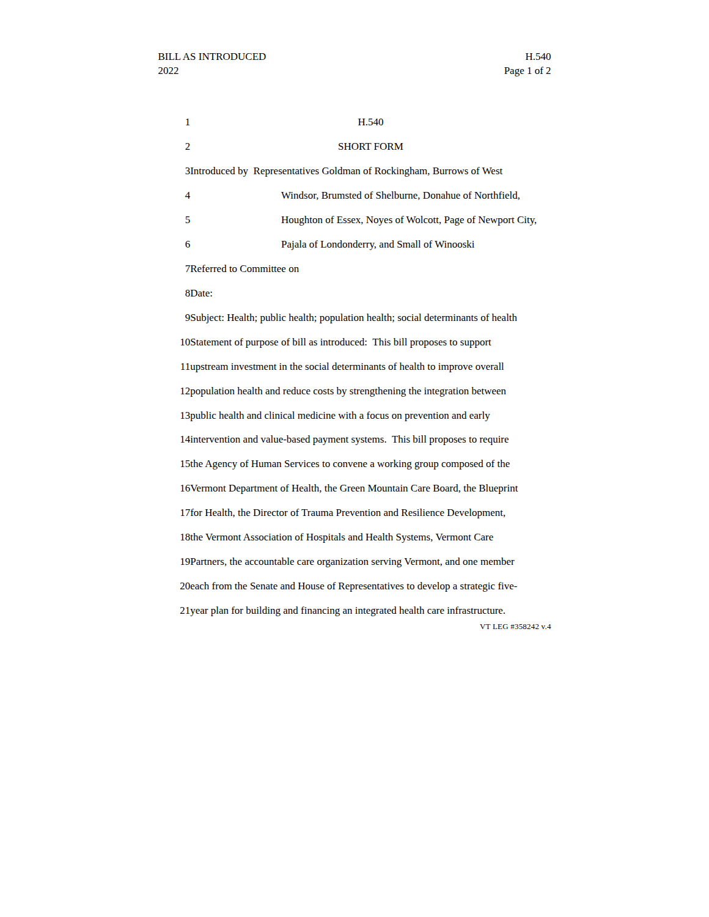BILL AS INTRODUCED
2022
H.540
Page 1 of 2
| 1 | H.540 |
| 2 | SHORT FORM |
| 3 | Introduced by Representatives Goldman of Rockingham, Burrows of West |
| 4 | Windsor, Brumsted of Shelburne, Donahue of Northfield, |
| 5 | Houghton of Essex, Noyes of Wolcott, Page of Newport City, |
| 6 | Pajala of Londonderry, and Small of Winooski |
| 7 | Referred to Committee on |
| 8 | Date: |
| 9 | Subject: Health; public health; population health; social determinants of health |
| 10 | Statement of purpose of bill as introduced: This bill proposes to support |
| 11 | upstream investment in the social determinants of health to improve overall |
| 12 | population health and reduce costs by strengthening the integration between |
| 13 | public health and clinical medicine with a focus on prevention and early |
| 14 | intervention and value-based payment systems. This bill proposes to require |
| 15 | the Agency of Human Services to convene a working group composed of the |
| 16 | Vermont Department of Health, the Green Mountain Care Board, the Blueprint |
| 17 | for Health, the Director of Trauma Prevention and Resilience Development, |
| 18 | the Vermont Association of Hospitals and Health Systems, Vermont Care |
| 19 | Partners, the accountable care organization serving Vermont, and one member |
| 20 | each from the Senate and House of Representatives to develop a strategic five- |
| 21 | year plan for building and financing an integrated health care infrastructure. |
VT LEG #358242 v.4